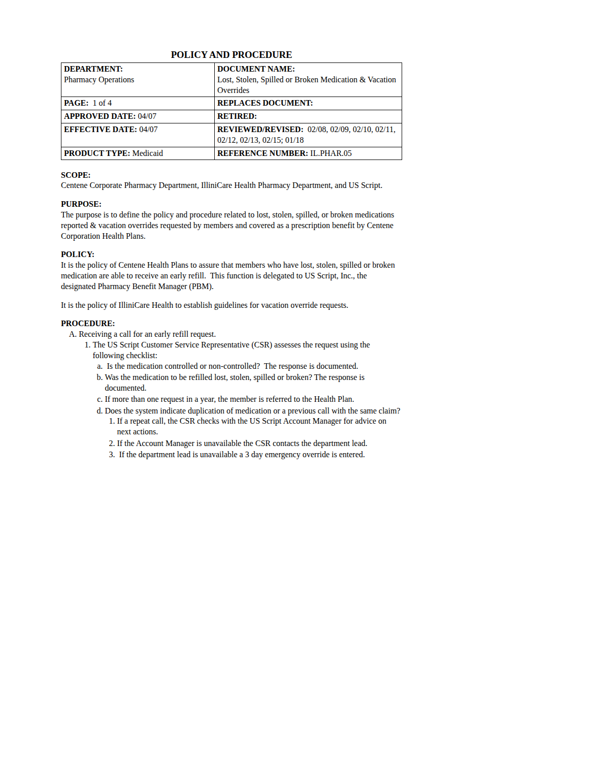POLICY AND PROCEDURE
| DEPARTMENT: Pharmacy Operations | DOCUMENT NAME: Lost, Stolen, Spilled or Broken Medication & Vacation Overrides |
| PAGE: 1 of 4 | REPLACES DOCUMENT: |
| APPROVED DATE: 04/07 | RETIRED: |
| EFFECTIVE DATE: 04/07 | REVIEWED/REVISED: 02/08, 02/09, 02/10, 02/11, 02/12, 02/13, 02/15; 01/18 |
| PRODUCT TYPE: Medicaid | REFERENCE NUMBER: IL.PHAR.05 |
SCOPE:
Centene Corporate Pharmacy Department, IlliniCare Health Pharmacy Department, and US Script.
PURPOSE:
The purpose is to define the policy and procedure related to lost, stolen, spilled, or broken medications reported & vacation overrides requested by members and covered as a prescription benefit by Centene Corporation Health Plans.
POLICY:
It is the policy of Centene Health Plans to assure that members who have lost, stolen, spilled or broken medication are able to receive an early refill. This function is delegated to US Script, Inc., the designated Pharmacy Benefit Manager (PBM).
It is the policy of IlliniCare Health to establish guidelines for vacation override requests.
PROCEDURE:
Receiving a call for an early refill request.
The US Script Customer Service Representative (CSR) assesses the request using the following checklist:
Is the medication controlled or non-controlled? The response is documented.
Was the medication to be refilled lost, stolen, spilled or broken? The response is documented.
If more than one request in a year, the member is referred to the Health Plan.
Does the system indicate duplication of medication or a previous call with the same claim?
If a repeat call, the CSR checks with the US Script Account Manager for advice on next actions.
If the Account Manager is unavailable the CSR contacts the department lead.
If the department lead is unavailable a 3 day emergency override is entered.